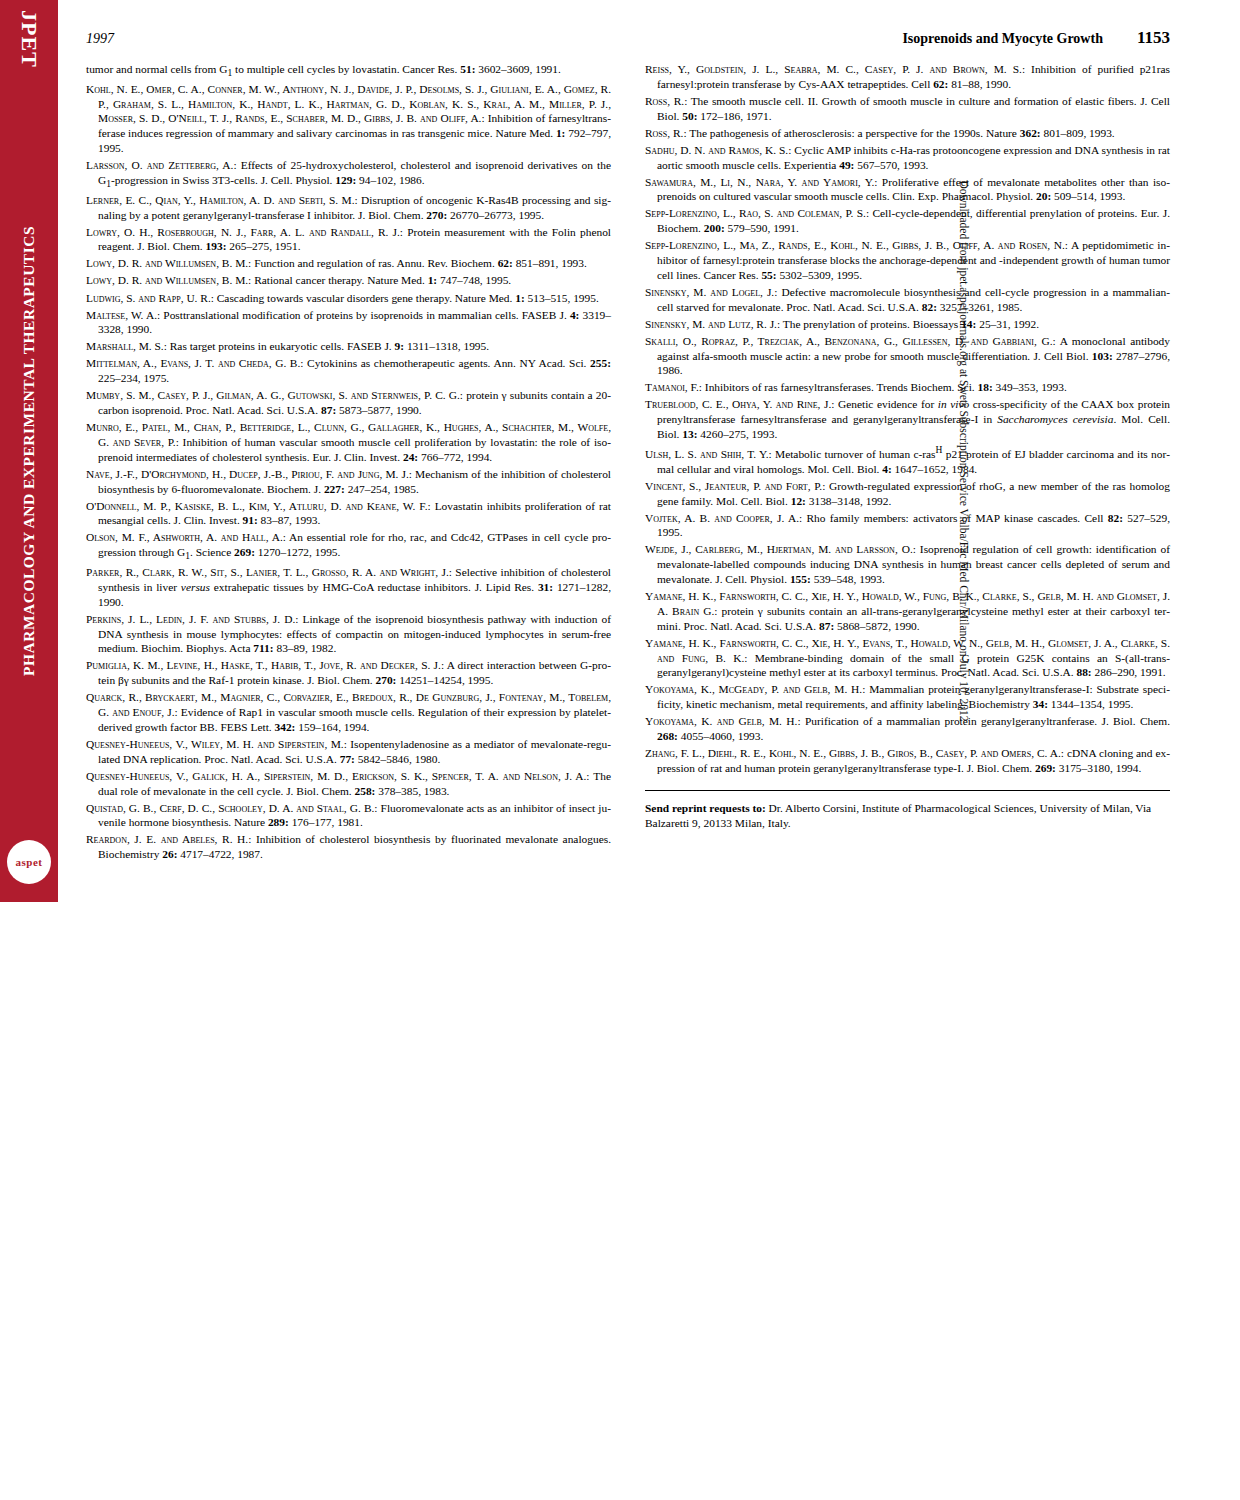JPET
PHARMACOLOGY AND EXPERIMENTAL THERAPEUTICS
aspet
Downloaded from jpet.aspetjournals.org at Swets Subscription Service Vialba/Fac Med Chir/Milano on July 10, 2012
1997
Isoprenoids and Myocyte Growth
1153
tumor and normal cells from G1 to multiple cell cycles by lovastatin. Cancer Res. 51: 3602–3609, 1991.
Kohl, N. E., Omer, C. A., Conner, M. W., Anthony, N. J., Davide, J. P., Desolms, S. J., Giuliani, E. A., Gomez, R. P., Graham, S. L., Hamilton, K., Handt, L. K., Hartman, G. D., Koblan, K. S., Kral, A. M., Miller, P. J., Mosser, S. D., O'Neill, T. J., Rands, E., Schaber, M. D., Gibbs, J. B. and Oliff, A.: Inhibition of farnesyltransferase induces regression of mammary and salivary carcinomas in ras transgenic mice. Nature Med. 1: 792–797, 1995.
Larsson, O. and Zetteberg, A.: Effects of 25-hydroxycholesterol, cholesterol and isoprenoid derivatives on the G1-progression in Swiss 3T3-cells. J. Cell. Physiol. 129: 94–102, 1986.
Lerner, E. C., Qian, Y., Hamilton, A. D. and Sebti, S. M.: Disruption of oncogenic K-Ras4B processing and signaling by a potent geranylgeranyl-transferase I inhibitor. J. Biol. Chem. 270: 26770–26773, 1995.
Lowry, O. H., Rosebrough, N. J., Farr, A. L. and Randall, R. J.: Protein measurement with the Folin phenol reagent. J. Biol. Chem. 193: 265–275, 1951.
Lowy, D. R. and Willumsen, B. M.: Function and regulation of ras. Annu. Rev. Biochem. 62: 851–891, 1993.
Lowy, D. R. and Willumsen, B. M.: Rational cancer therapy. Nature Med. 1: 747–748, 1995.
Ludwig, S. and Rapp, U. R.: Cascading towards vascular disorders gene therapy. Nature Med. 1: 513–515, 1995.
Maltese, W. A.: Posttranslational modification of proteins by isoprenoids in mammalian cells. FASEB J. 4: 3319–3328, 1990.
Marshall, M. S.: Ras target proteins in eukaryotic cells. FASEB J. 9: 1311–1318, 1995.
Mittelman, A., Evans, J. T. and Cheda, G. B.: Cytokinins as chemotherapeutic agents. Ann. NY Acad. Sci. 255: 225–234, 1975.
Mumby, S. M., Casey, P. J., Gilman, A. G., Gutowski, S. and Sternweis, P. C. G.: protein γ subunits contain a 20-carbon isoprenoid. Proc. Natl. Acad. Sci. U.S.A. 87: 5873–5877, 1990.
Munro, E., Patel, M., Chan, P., Betteridge, L., Clunn, G., Gallagher, K., Hughes, A., Schachter, M., Wolfe, G. and Sever, P.: Inhibition of human vascular smooth muscle cell proliferation by lovastatin: the role of isoprenoid intermediates of cholesterol synthesis. Eur. J. Clin. Invest. 24: 766–772, 1994.
Nave, J.-F., D'Orchymond, H., Ducep, J.-B., Piriou, F. and Jung, M. J.: Mechanism of the inhibition of cholesterol biosynthesis by 6-fluoromevalonate. Biochem. J. 227: 247–254, 1985.
O'Donnell, M. P., Kasiske, B. L., Kim, Y., Atluru, D. and Keane, W. F.: Lovastatin inhibits proliferation of rat mesangial cells. J. Clin. Invest. 91: 83–87, 1993.
Olson, M. F., Ashworth, A. and Hall, A.: An essential role for rho, rac, and Cdc42, GTPases in cell cycle progression through G1. Science 269: 1270–1272, 1995.
Parker, R., Clark, R. W., Sit, S., Lanier, T. L., Grosso, R. A. and Wright, J.: Selective inhibition of cholesterol synthesis in liver versus extrahepatic tissues by HMG-CoA reductase inhibitors. J. Lipid Res. 31: 1271–1282, 1990.
Perkins, J. L., Ledin, J. F. and Stubbs, J. D.: Linkage of the isoprenoid biosynthesis pathway with induction of DNA synthesis in mouse lymphocytes: effects of compactin on mitogen-induced lymphocytes in serum-free medium. Biochim. Biophys. Acta 711: 83–89, 1982.
Pumiglia, K. M., Levine, H., Haske, T., Habib, T., Jove, R. and Decker, S. J.: A direct interaction between G-protein βγ subunits and the Raf-1 protein kinase. J. Biol. Chem. 270: 14251–14254, 1995.
Quarck, R., Bryckaert, M., Magnier, C., Corvazier, E., Bredoux, R., De Gunzburg, J., Fontenay, M., Tobelem, G. and Enouf, J.: Evidence of Rap1 in vascular smooth muscle cells. Regulation of their expression by platelet-derived growth factor BB. FEBS Lett. 342: 159–164, 1994.
Quesney-Huneeus, V., Wiley, M. H. and Siperstein, M.: Isopentenyladenosine as a mediator of mevalonate-regulated DNA replication. Proc. Natl. Acad. Sci. U.S.A. 77: 5842–5846, 1980.
Quesney-Huneeus, V., Galick, H. A., Siperstein, M. D., Erickson, S. K., Spencer, T. A. and Nelson, J. A.: The dual role of mevalonate in the cell cycle. J. Biol. Chem. 258: 378–385, 1983.
Quistad, G. B., Cerf, D. C., Schooley, D. A. and Staal, G. B.: Fluoromevalonate acts as an inhibitor of insect juvenile hormone biosynthesis. Nature 289: 176–177, 1981.
Reardon, J. E. and Abeles, R. H.: Inhibition of cholesterol biosynthesis by fluorinated mevalonate analogues. Biochemistry 26: 4717–4722, 1987.
Reiss, Y., Goldstein, J. L., Seabra, M. C., Casey, P. J. and Brown, M. S.: Inhibition of purified p21ras farnesyl:protein transferase by Cys-AAX tetrapeptides. Cell 62: 81–88, 1990.
Ross, R.: The smooth muscle cell. II. Growth of smooth muscle in culture and formation of elastic fibers. J. Cell Biol. 50: 172–186, 1971.
Ross, R.: The pathogenesis of atherosclerosis: a perspective for the 1990s. Nature 362: 801–809, 1993.
Sadhu, D. N. and Ramos, K. S.: Cyclic AMP inhibits c-Ha-ras protooncogene expression and DNA synthesis in rat aortic smooth muscle cells. Experientia 49: 567–570, 1993.
Sawamura, M., Li, N., Nara, Y. and Yamori, Y.: Proliferative effect of mevalonate metabolites other than isoprenoids on cultured vascular smooth muscle cells. Clin. Exp. Pharmacol. Physiol. 20: 509–514, 1993.
Sepp-Lorenzino, L., Rao, S. and Coleman, P. S.: Cell-cycle-dependent, differential prenylation of proteins. Eur. J. Biochem. 200: 579–590, 1991.
Sepp-Lorenzino, L., Ma, Z., Rands, E., Kohl, N. E., Gibbs, J. B., Oliff, A. and Rosen, N.: A peptidomimetic inhibitor of farnesyl:protein transferase blocks the anchorage-dependent and -independent growth of human tumor cell lines. Cancer Res. 55: 5302–5309, 1995.
Sinensky, M. and Logel, J.: Defective macromolecule biosynthesis and cell-cycle progression in a mammalian-cell starved for mevalonate. Proc. Natl. Acad. Sci. U.S.A. 82: 3257–3261, 1985.
Sinensky, M. and Lutz, R. J.: The prenylation of proteins. Bioessays 14: 25–31, 1992.
Skalli, O., Ropraz, P., Trezciak, A., Benzonana, G., Gillessen, D. and Gabbiani, G.: A monoclonal antibody against alfa-smooth muscle actin: a new probe for smooth muscle differentiation. J. Cell Biol. 103: 2787–2796, 1986.
Tamanoi, F.: Inhibitors of ras farnesyltransferases. Trends Biochem. Sci. 18: 349–353, 1993.
Trueblood, C. E., Ohya, Y. and Rine, J.: Genetic evidence for in vivo cross-specificity of the CAAX box protein prenyltransferase farnesyltransferase and geranylgeranyltransferase-I in Saccharomyces cerevisia. Mol. Cell. Biol. 13: 4260–275, 1993.
Ulsh, L. S. and Shih, T. Y.: Metabolic turnover of human c-rasH p21 protein of EJ bladder carcinoma and its normal cellular and viral homologs. Mol. Cell. Biol. 4: 1647–1652, 1984.
Vincent, S., Jeanteur, P. and Fort, P.: Growth-regulated expression of rhoG, a new member of the ras homolog gene family. Mol. Cell. Biol. 12: 3138–3148, 1992.
Vojtek, A. B. and Cooper, J. A.: Rho family members: activators of MAP kinase cascades. Cell 82: 527–529, 1995.
Wejde, J., Carlberg, M., Hjertman, M. and Larsson, O.: Isoprenoid regulation of cell growth: identification of mevalonate-labelled compounds inducing DNA synthesis in human breast cancer cells depleted of serum and mevalonate. J. Cell. Physiol. 155: 539–548, 1993.
Yamane, H. K., Farnsworth, C. C., Xie, H. Y., Howald, W., Fung, B. K., Clarke, S., Gelb, M. H. and Glomset, J. A. Brain G.: protein γ subunits contain an all-trans-geranylgeranylcysteine methyl ester at their carboxyl termini. Proc. Natl. Acad. Sci. U.S.A. 87: 5868–5872, 1990.
Yamane, H. K., Farnsworth, C. C., Xie, H. Y., Evans, T., Howald, W. N., Gelb, M. H., Glomset, J. A., Clarke, S. and Fung, B. K.: Membrane-binding domain of the small G protein G25K contains an S-(all-trans-geranylgeranyl)cysteine methyl ester at its carboxyl terminus. Proc. Natl. Acad. Sci. U.S.A. 88: 286–290, 1991.
Yokoyama, K., McGeady, P. and Gelb, M. H.: Mammalian protein geranylgeranyltransferase-I: Substrate specificity, kinetic mechanism, metal requirements, and affinity labeling. Biochemistry 34: 1344–1354, 1995.
Yokoyama, K. and Gelb, M. H.: Purification of a mammalian protein geranylgeranyltranferase. J. Biol. Chem. 268: 4055–4060, 1993.
Zhang, F. L., Diehl, R. E., Kohl, N. E., Gibbs, J. B., Giros, B., Casey, P. and Omers, C. A.: cDNA cloning and expression of rat and human protein geranylgeranyltransferase type-I. J. Biol. Chem. 269: 3175–3180, 1994.
Send reprint requests to: Dr. Alberto Corsini, Institute of Pharmacological Sciences, University of Milan, Via Balzaretti 9, 20133 Milan, Italy.